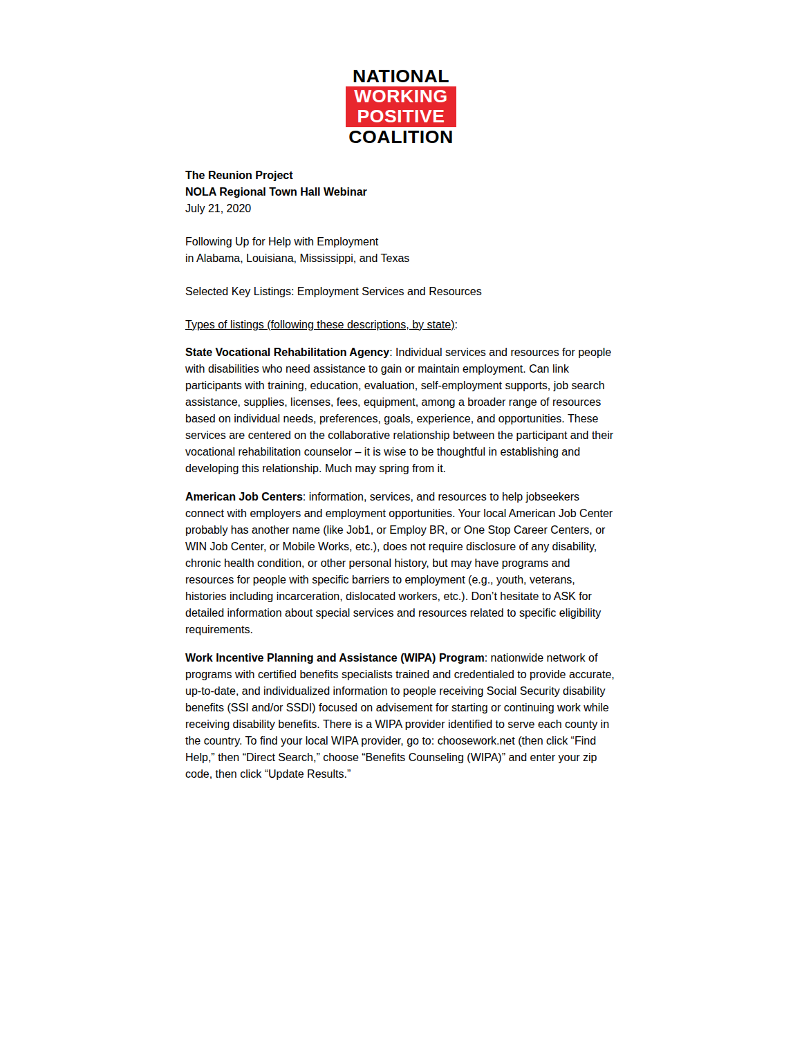NATIONAL WORKING POSITIVE COALITION
The Reunion Project
NOLA Regional Town Hall Webinar
July 21, 2020
Following Up for Help with Employment
in Alabama, Louisiana, Mississippi, and Texas
Selected Key Listings: Employment Services and Resources
Types of listings (following these descriptions, by state):
State Vocational Rehabilitation Agency: Individual services and resources for people with disabilities who need assistance to gain or maintain employment. Can link participants with training, education, evaluation, self-employment supports, job search assistance, supplies, licenses, fees, equipment, among a broader range of resources based on individual needs, preferences, goals, experience, and opportunities. These services are centered on the collaborative relationship between the participant and their vocational rehabilitation counselor – it is wise to be thoughtful in establishing and developing this relationship. Much may spring from it.
American Job Centers: information, services, and resources to help jobseekers connect with employers and employment opportunities. Your local American Job Center probably has another name (like Job1, or Employ BR, or One Stop Career Centers, or WIN Job Center, or Mobile Works, etc.), does not require disclosure of any disability, chronic health condition, or other personal history, but may have programs and resources for people with specific barriers to employment (e.g., youth, veterans, histories including incarceration, dislocated workers, etc.). Don’t hesitate to ASK for detailed information about special services and resources related to specific eligibility requirements.
Work Incentive Planning and Assistance (WIPA) Program: nationwide network of programs with certified benefits specialists trained and credentialed to provide accurate, up-to-date, and individualized information to people receiving Social Security disability benefits (SSI and/or SSDI) focused on advisement for starting or continuing work while receiving disability benefits. There is a WIPA provider identified to serve each county in the country. To find your local WIPA provider, go to: choosework.net (then click “Find Help,” then “Direct Search,” choose “Benefits Counseling (WIPA)” and enter your zip code, then click “Update Results.”